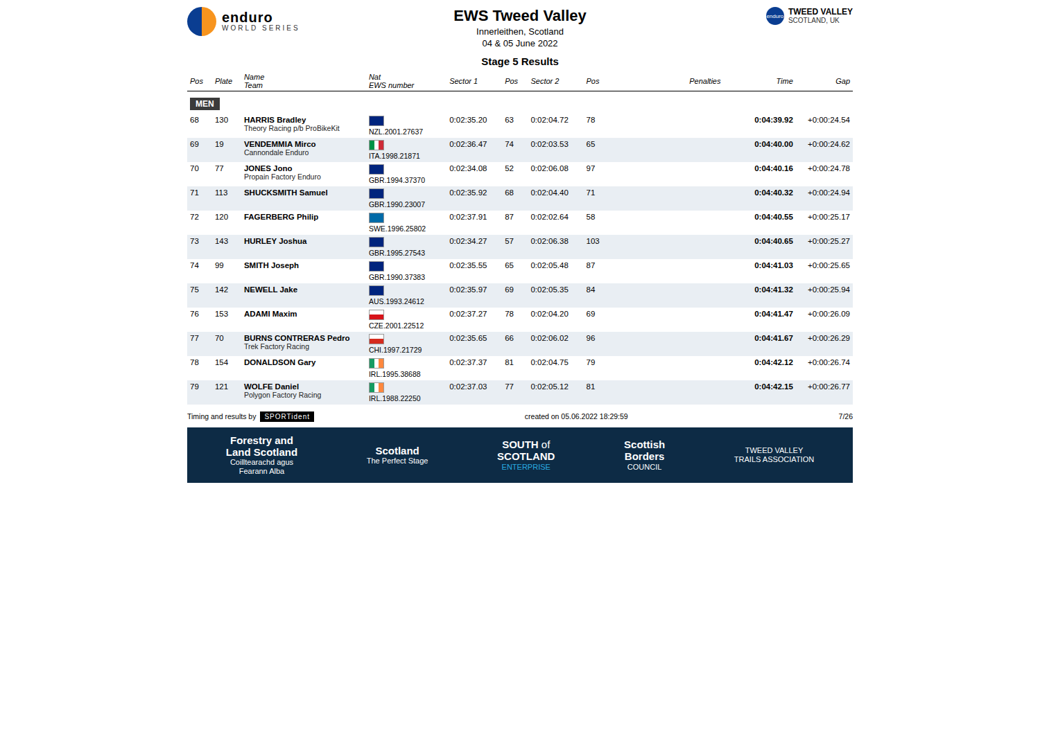enduro
WORLD SERIES
EWS Tweed Valley
Innerleithen, Scotland
04 & 05 June 2022
Stage 5 Results
enduro
TWEED VALLEY
SCOTLAND, UK
| Pos | Plate | Name Team | Nat EWS number | Sector 1 | Pos | Sector 2 | Pos | | Penalties | Time | Gap |
| --- | --- | --- | --- | --- | --- | --- | --- | --- | --- | --- | --- |
| MEN |
| 68 | 130 | HARRIS Bradley Theory Racing p/b ProBikeKit | NZL.2001.27637 | 0:02:35.20 | 63 | 0:02:04.72 | 78 | | | 0:04:39.92 | +0:00:24.54 |
| 69 | 19 | VENDEMMIA Mirco Cannondale Enduro | ITA.1998.21871 | 0:02:36.47 | 74 | 0:02:03.53 | 65 | | | 0:04:40.00 | +0:00:24.62 |
| 70 | 77 | JONES Jono Propain Factory Enduro | GBR.1994.37370 | 0:02:34.08 | 52 | 0:02:06.08 | 97 | | | 0:04:40.16 | +0:00:24.78 |
| 71 | 113 | SHUCKSMITH Samuel | GBR.1990.23007 | 0:02:35.92 | 68 | 0:02:04.40 | 71 | | | 0:04:40.32 | +0:00:24.94 |
| 72 | 120 | FAGERBERG Philip | SWE.1996.25802 | 0:02:37.91 | 87 | 0:02:02.64 | 58 | | | 0:04:40.55 | +0:00:25.17 |
| 73 | 143 | HURLEY Joshua | GBR.1995.27543 | 0:02:34.27 | 57 | 0:02:06.38 | 103 | | | 0:04:40.65 | +0:00:25.27 |
| 74 | 99 | SMITH Joseph | GBR.1990.37383 | 0:02:35.55 | 65 | 0:02:05.48 | 87 | | | 0:04:41.03 | +0:00:25.65 |
| 75 | 142 | NEWELL Jake | AUS.1993.24612 | 0:02:35.97 | 69 | 0:02:05.35 | 84 | | | 0:04:41.32 | +0:00:25.94 |
| 76 | 153 | ADAMI Maxim | CZE.2001.22512 | 0:02:37.27 | 78 | 0:02:04.20 | 69 | | | 0:04:41.47 | +0:00:26.09 |
| 77 | 70 | BURNS CONTRERAS Pedro Trek Factory Racing | CHI.1997.21729 | 0:02:35.65 | 66 | 0:02:06.02 | 96 | | | 0:04:41.67 | +0:00:26.29 |
| 78 | 154 | DONALDSON Gary | IRL.1995.38688 | 0:02:37.37 | 81 | 0:02:04.75 | 79 | | | 0:04:42.12 | +0:00:26.74 |
| 79 | 121 | WOLFE Daniel Polygon Factory Racing | IRL.1988.22250 | 0:02:37.03 | 77 | 0:02:05.12 | 81 | | | 0:04:42.15 | +0:00:26.77 |
Timing and results by SPORTident
created on 05.06.2022 18:29:59
7/26
Forestry and
Land Scotland
Coilltearachd agus
Fearann Alba
Scotland
The Perfect Stage
SOUTH of
SCOTLAND
ENTERPRISE
Scottish
Borders
COUNCIL
TWEED VALLEY
TRAILS ASSOCIATION